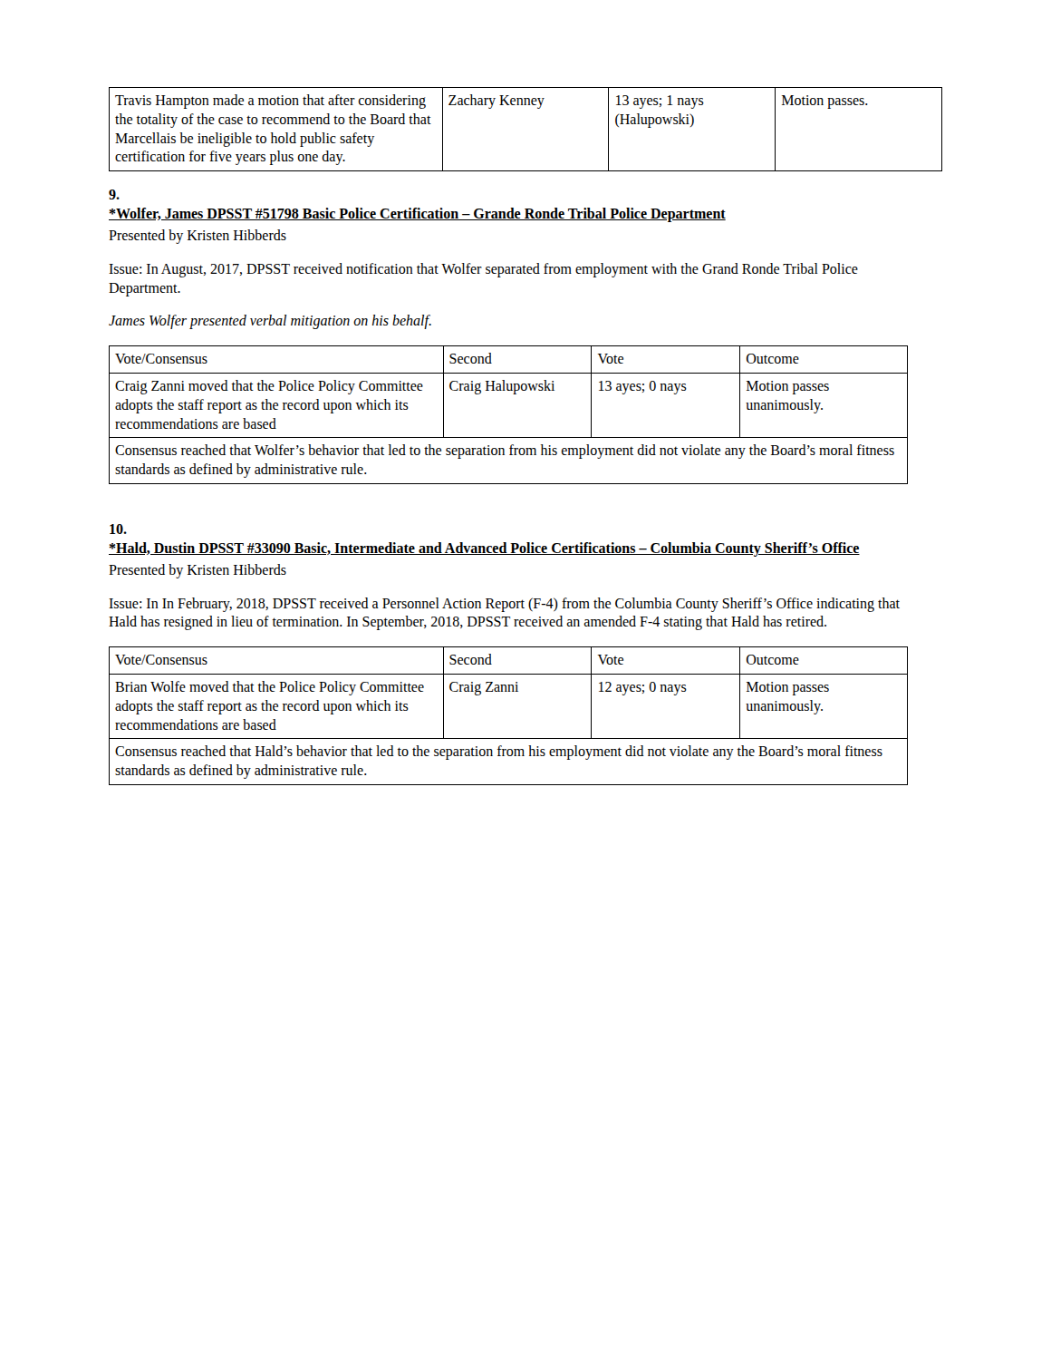| Travis Hampton made a motion that after considering the totality of the case to recommend to the Board that Marcellais be ineligible to hold public safety certification for five years plus one day. | Zachary Kenney | 13 ayes; 1 nays (Halupowski) | Motion passes. |
9.
*Wolfer, James DPSST #51798 Basic Police Certification – Grande Ronde Tribal Police Department
Presented by Kristen Hibberds
Issue: In August, 2017, DPSST received notification that Wolfer separated from employment with the Grand Ronde Tribal Police Department.
James Wolfer presented verbal mitigation on his behalf.
| Vote/Consensus | Second | Vote | Outcome |
| Craig Zanni moved that the Police Policy Committee adopts the staff report as the record upon which its recommendations are based | Craig Halupowski | 13 ayes; 0 nays | Motion passes unanimously. |
| Consensus reached that Wolfer’s behavior that led to the separation from his employment did not violate any the Board’s moral fitness standards as defined by administrative rule. |
10.
*Hald, Dustin DPSST #33090 Basic, Intermediate and Advanced Police Certifications – Columbia County Sheriff’s Office
Presented by Kristen Hibberds
Issue: In In February, 2018, DPSST received a Personnel Action Report (F-4) from the Columbia County Sheriff’s Office indicating that Hald has resigned in lieu of termination. In September, 2018, DPSST received an amended F-4 stating that Hald has retired.
| Vote/Consensus | Second | Vote | Outcome |
| Brian Wolfe moved that the Police Policy Committee adopts the staff report as the record upon which its recommendations are based | Craig Zanni | 12 ayes; 0 nays | Motion passes unanimously. |
| Consensus reached that Hald’s behavior that led to the separation from his employment did not violate any the Board’s moral fitness standards as defined by administrative rule. |